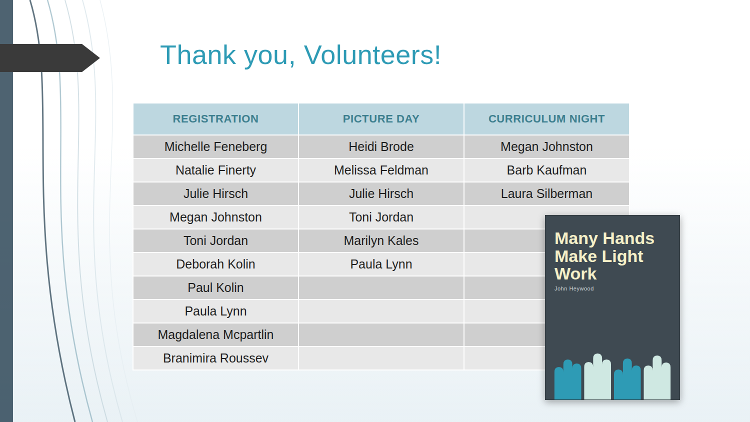Thank you, Volunteers!
| REGISTRATION | PICTURE DAY | CURRICULUM NIGHT |
| --- | --- | --- |
| Michelle Feneberg | Heidi Brode | Megan Johnston |
| Natalie Finerty | Melissa Feldman | Barb Kaufman |
| Julie Hirsch | Julie Hirsch | Laura Silberman |
| Megan Johnston | Toni Jordan | |
| Toni Jordan | Marilyn Kales | |
| Deborah Kolin | Paula Lynn | |
| Paul Kolin | | |
| Paula Lynn | | |
| Magdalena Mcpartlin | | |
| Branimira Roussev | | |
Many Hands
Make Light
Work
John Heywood